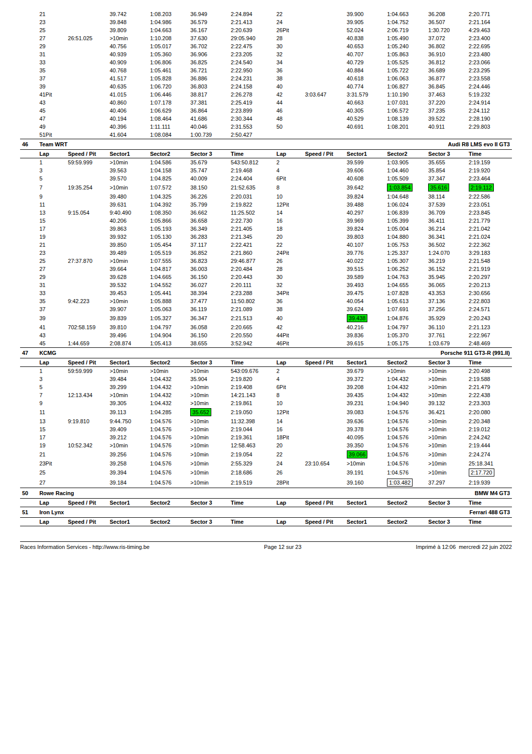| | 21 | | 39.742 | 1:08.203 | 36.949 | 2:24.894 | 22 | | 39.900 | 1:04.663 | 36.208 | 2:20.771 |
| | 23 | | 39.848 | 1:04.986 | 36.579 | 2:21.413 | 24 | | 39.905 | 1:04.752 | 36.507 | 2:21.164 |
| | 25 | | 39.809 | 1:04.663 | 36.167 | 2:20.639 | 26Pit | | 52.024 | 2:06.719 | 1:30.720 | 4:29.463 |
| | 27 | 26:51.025 | >10min | 1:10.208 | 37.630 | 29:05.940 | 28 | | 40.838 | 1:05.490 | 37.072 | 2:23.400 |
| | 29 | | 40.756 | 1:05.017 | 36.702 | 2:22.475 | 30 | | 40.653 | 1:05.240 | 36.802 | 2:22.695 |
| | 31 | | 40.939 | 1:05.360 | 36.906 | 2:23.205 | 32 | | 40.707 | 1:05.863 | 36.910 | 2:23.480 |
| | 33 | | 40.909 | 1:06.806 | 36.825 | 2:24.540 | 34 | | 40.729 | 1:05.525 | 36.812 | 2:23.066 |
| | 35 | | 40.768 | 1:05.461 | 36.721 | 2:22.950 | 36 | | 40.884 | 1:05.722 | 36.689 | 2:23.295 |
| | 37 | | 41.517 | 1:05.828 | 36.886 | 2:24.231 | 38 | | 40.618 | 1:06.063 | 36.877 | 2:23.558 |
| | 39 | | 40.635 | 1:06.720 | 36.803 | 2:24.158 | 40 | | 40.774 | 1:06.827 | 36.845 | 2:24.446 |
| | 41Pit | | 41.015 | 1:06.446 | 38.817 | 2:26.278 | 42 | 3:03.647 | 3:31.579 | 1:10.190 | 37.463 | 5:19.232 |
| | 43 | | 40.860 | 1:07.178 | 37.381 | 2:25.419 | 44 | | 40.663 | 1:07.031 | 37.220 | 2:24.914 |
| | 45 | | 40.406 | 1:06.629 | 36.864 | 2:23.899 | 46 | | 40.305 | 1:06.572 | 37.235 | 2:24.112 |
| | 47 | | 40.194 | 1:08.464 | 41.686 | 2:30.344 | 48 | | 40.529 | 1:08.139 | 39.522 | 2:28.190 |
| | 49 | | 40.396 | 1:11.111 | 40.046 | 2:31.553 | 50 | | 40.691 | 1:08.201 | 40.911 | 2:29.803 |
| | 51Pit | | 41.604 | 1:08.084 | 1:00.739 | 2:50.427 | | | | | | |
| 46 | Team WRT | Audi R8 LMS evo II GT3 |
| | Lap | Speed / Pit | Sector1 | Sector2 | Sector 3 | Time | Lap | Speed / Pit | Sector1 | Sector2 | Sector 3 | Time |
| | 1 | 59:59.999 | >10min | 1:04.586 | 35.679 | 543:50.812 | 2 | | 39.599 | 1:03.905 | 35.655 | 2:19.159 |
| | 3 | | 39.563 | 1:04.158 | 35.747 | 2:19.468 | 4 | | 39.606 | 1:04.460 | 35.854 | 2:19.920 |
| | 5 | | 39.570 | 1:04.825 | 40.009 | 2:24.404 | 6Pit | | 40.608 | 1:05.509 | 37.347 | 2:23.464 |
| | 7 | 19:35.254 | >10min | 1:07.572 | 38.150 | 21:52.635 | 8 | | 39.642 | 1:03.854 | 35.616 | 2:19.112 |
| | 9 | | 39.480 | 1:04.325 | 36.226 | 2:20.031 | 10 | | 39.824 | 1:04.648 | 38.114 | 2:22.586 |
| | 11 | | 39.631 | 1:04.392 | 35.799 | 2:19.822 | 12Pit | | 39.488 | 1:06.024 | 37.539 | 2:23.051 |
| | 13 | 9:15.054 | 9:40.490 | 1:08.350 | 36.662 | 11:25.502 | 14 | | 40.297 | 1:06.839 | 36.709 | 2:23.845 |
| | 15 | | 40.206 | 1:05.866 | 36.658 | 2:22.730 | 16 | | 39.969 | 1:05.399 | 36.411 | 2:21.779 |
| | 17 | | 39.863 | 1:05.193 | 36.349 | 2:21.405 | 18 | | 39.824 | 1:05.004 | 36.214 | 2:21.042 |
| | 19 | | 39.932 | 1:05.130 | 36.283 | 2:21.345 | 20 | | 39.803 | 1:04.880 | 36.341 | 2:21.024 |
| | 21 | | 39.850 | 1:05.454 | 37.117 | 2:22.421 | 22 | | 40.107 | 1:05.753 | 36.502 | 2:22.362 |
| | 23 | | 39.489 | 1:05.519 | 36.852 | 2:21.860 | 24Pit | | 39.776 | 1:25.337 | 1:24.070 | 3:29.183 |
| | 25 | 27:37.870 | >10min | 1:07.555 | 36.823 | 29:46.877 | 26 | | 40.022 | 1:05.307 | 36.219 | 2:21.548 |
| | 27 | | 39.664 | 1:04.817 | 36.003 | 2:20.484 | 28 | | 39.515 | 1:06.252 | 36.152 | 2:21.919 |
| | 29 | | 39.628 | 1:04.665 | 36.150 | 2:20.443 | 30 | | 39.589 | 1:04.763 | 35.945 | 2:20.297 |
| | 31 | | 39.532 | 1:04.552 | 36.027 | 2:20.111 | 32 | | 39.493 | 1:04.655 | 36.065 | 2:20.213 |
| | 33 | | 39.453 | 1:05.441 | 38.394 | 2:23.288 | 34Pit | | 39.475 | 1:07.828 | 43.353 | 2:30.656 |
| | 35 | 9:42.223 | >10min | 1:05.888 | 37.477 | 11:50.802 | 36 | | 40.054 | 1:05.613 | 37.136 | 2:22.803 |
| | 37 | | 39.907 | 1:05.063 | 36.119 | 2:21.089 | 38 | | 39.624 | 1:07.691 | 37.256 | 2:24.571 |
| | 39 | | 39.839 | 1:05.327 | 36.347 | 2:21.513 | 40 | | 39.438 | 1:04.876 | 35.929 | 2:20.243 |
| | 41 | 702:58.159 | 39.810 | 1:04.797 | 36.058 | 2:20.665 | 42 | | 40.216 | 1:04.797 | 36.110 | 2:21.123 |
| | 43 | | 39.496 | 1:04.904 | 36.150 | 2:20.550 | 44Pit | | 39.836 | 1:05.370 | 37.761 | 2:22.967 |
| | 45 | 1:44.659 | 2:08.874 | 1:05.413 | 38.655 | 3:52.942 | 46Pit | | 39.615 | 1:05.175 | 1:03.679 | 2:48.469 |
| 47 | KCMG | Porsche 911 GT3-R (991.II) |
| | Lap | Speed / Pit | Sector1 | Sector2 | Sector 3 | Time | Lap | Speed / Pit | Sector1 | Sector2 | Sector 3 | Time |
| | 1 | 59:59.999 | >10min | >10min | >10min | 543:09.676 | 2 | | 39.679 | >10min | >10min | 2:20.498 |
| | 3 | | 39.484 | 1:04.432 | 35.904 | 2:19.820 | 4 | | 39.372 | 1:04.432 | >10min | 2:19.588 |
| | 5 | | 39.299 | 1:04.432 | >10min | 2:19.408 | 6Pit | | 39.208 | 1:04.432 | >10min | 2:21.479 |
| | 7 | 12:13.434 | >10min | 1:04.432 | >10min | 14:21.143 | 8 | | 39.435 | 1:04.432 | >10min | 2:22.438 |
| | 9 | | 39.305 | 1:04.432 | >10min | 2:19.861 | 10 | | 39.231 | 1:04.940 | 39.132 | 2:23.303 |
| | 11 | | 39.113 | 1:04.285 | 35.652 | 2:19.050 | 12Pit | | 39.083 | 1:04.576 | 36.421 | 2:20.080 |
| | 13 | 9:19.810 | 9:44.750 | 1:04.576 | >10min | 11:32.398 | 14 | | 39.636 | 1:04.576 | >10min | 2:20.348 |
| | 15 | | 39.409 | 1:04.576 | >10min | 2:19.044 | 16 | | 39.378 | 1:04.576 | >10min | 2:19.012 |
| | 17 | | 39.212 | 1:04.576 | >10min | 2:19.361 | 18Pit | | 40.095 | 1:04.576 | >10min | 2:24.242 |
| | 19 | 10:52.342 | >10min | 1:04.576 | >10min | 12:58.463 | 20 | | 39.350 | 1:04.576 | >10min | 2:19.444 |
| | 21 | | 39.256 | 1:04.576 | >10min | 2:19.054 | 22 | | 39.066 | 1:04.576 | >10min | 2:24.274 |
| | 23Pit | | 39.258 | 1:04.576 | >10min | 2:55.329 | 24 | 23:10.654 | >10min | 1:04.576 | >10min | 25:18.341 |
| | 25 | | 39.394 | 1:04.576 | >10min | 2:18.686 | 26 | | 39.191 | 1:04.576 | >10min | 2:17.720 |
| | 27 | | 39.184 | 1:04.576 | >10min | 2:19.519 | 28Pit | | 39.160 | 1:03.482 | 37.297 | 2:19.939 |
| 50 | Rowe Racing | BMW M4 GT3 |
| | Lap | Speed / Pit | Sector1 | Sector2 | Sector 3 | Time | Lap | Speed / Pit | Sector1 | Sector2 | Sector 3 | Time |
| 51 | Iron Lynx | Ferrari 488 GT3 |
| | Lap | Speed / Pit | Sector1 | Sector2 | Sector 3 | Time | Lap | Speed / Pit | Sector1 | Sector2 | Sector 3 | Time |
Races Information Services - http://www.ris-timing.be Page 12 sur 23 Imprimé à 12:06 mercredi 22 juin 2022